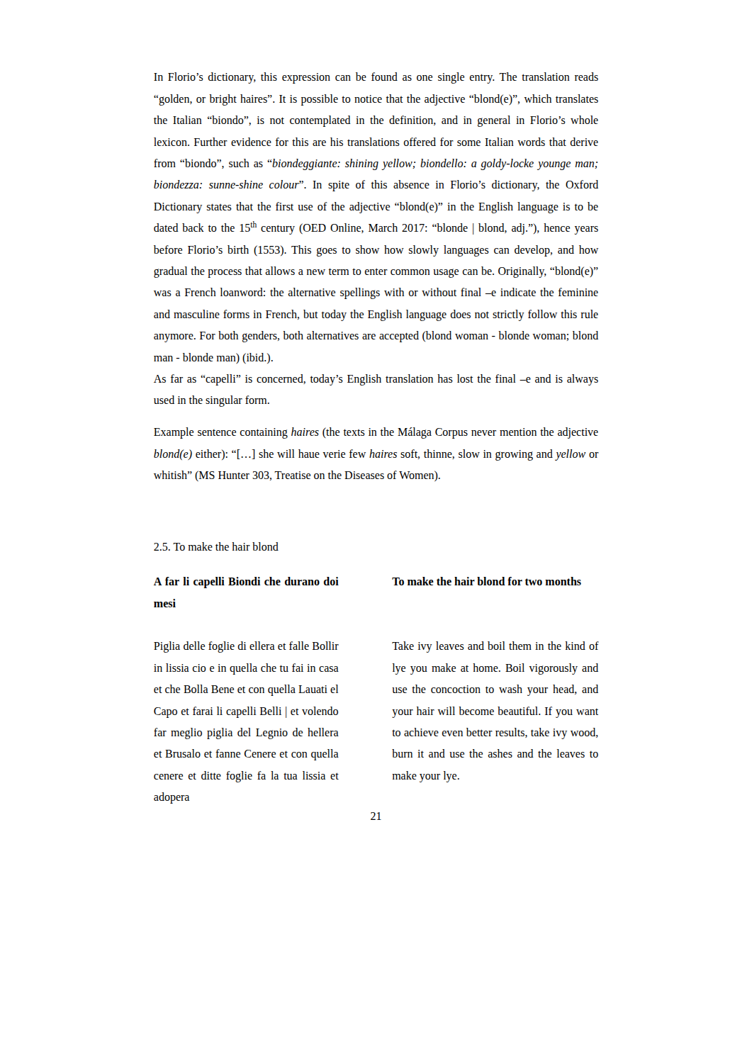In Florio’s dictionary, this expression can be found as one single entry. The translation reads “golden, or bright haires”. It is possible to notice that the adjective “blond(e)”, which translates the Italian “biondo”, is not contemplated in the definition, and in general in Florio’s whole lexicon. Further evidence for this are his translations offered for some Italian words that derive from “biondo”, such as “biondeggiante: shining yellow; biondello: a goldy-locke younge man; biondezza: sunne-shine colour”. In spite of this absence in Florio’s dictionary, the Oxford Dictionary states that the first use of the adjective “blond(e)” in the English language is to be dated back to the 15th century (OED Online, March 2017: “blonde | blond, adj.”), hence years before Florio’s birth (1553). This goes to show how slowly languages can develop, and how gradual the process that allows a new term to enter common usage can be. Originally, “blond(e)” was a French loanword: the alternative spellings with or without final –e indicate the feminine and masculine forms in French, but today the English language does not strictly follow this rule anymore. For both genders, both alternatives are accepted (blond woman - blonde woman; blond man - blonde man) (ibid.).
As far as “capelli” is concerned, today’s English translation has lost the final –e and is always used in the singular form.
Example sentence containing haires (the texts in the Málaga Corpus never mention the adjective blond(e) either): “[…] she will haue verie few haires soft, thinne, slow in growing and yellow or whitish” (MS Hunter 303, Treatise on the Diseases of Women).
2.5. To make the hair blond
| A far li capelli Biondi che durano doi mesi | To make the hair blond for two months |
| Piglia delle foglie di ellera et falle Bollir in lissia cio e in quella che tu fai in casa et che Bolla Bene et con quella Lauati el Capo et farai li capelli Belli / et volendo far meglio piglia del Legnio de hellera et Brusalo et fanne Cenere et con quella cenere et ditte foglie fa la tua lissia et adopera | Take ivy leaves and boil them in the kind of lye you make at home. Boil vigorously and use the concoction to wash your head, and your hair will become beautiful. If you want to achieve even better results, take ivy wood, burn it and use the ashes and the leaves to make your lye. |
21